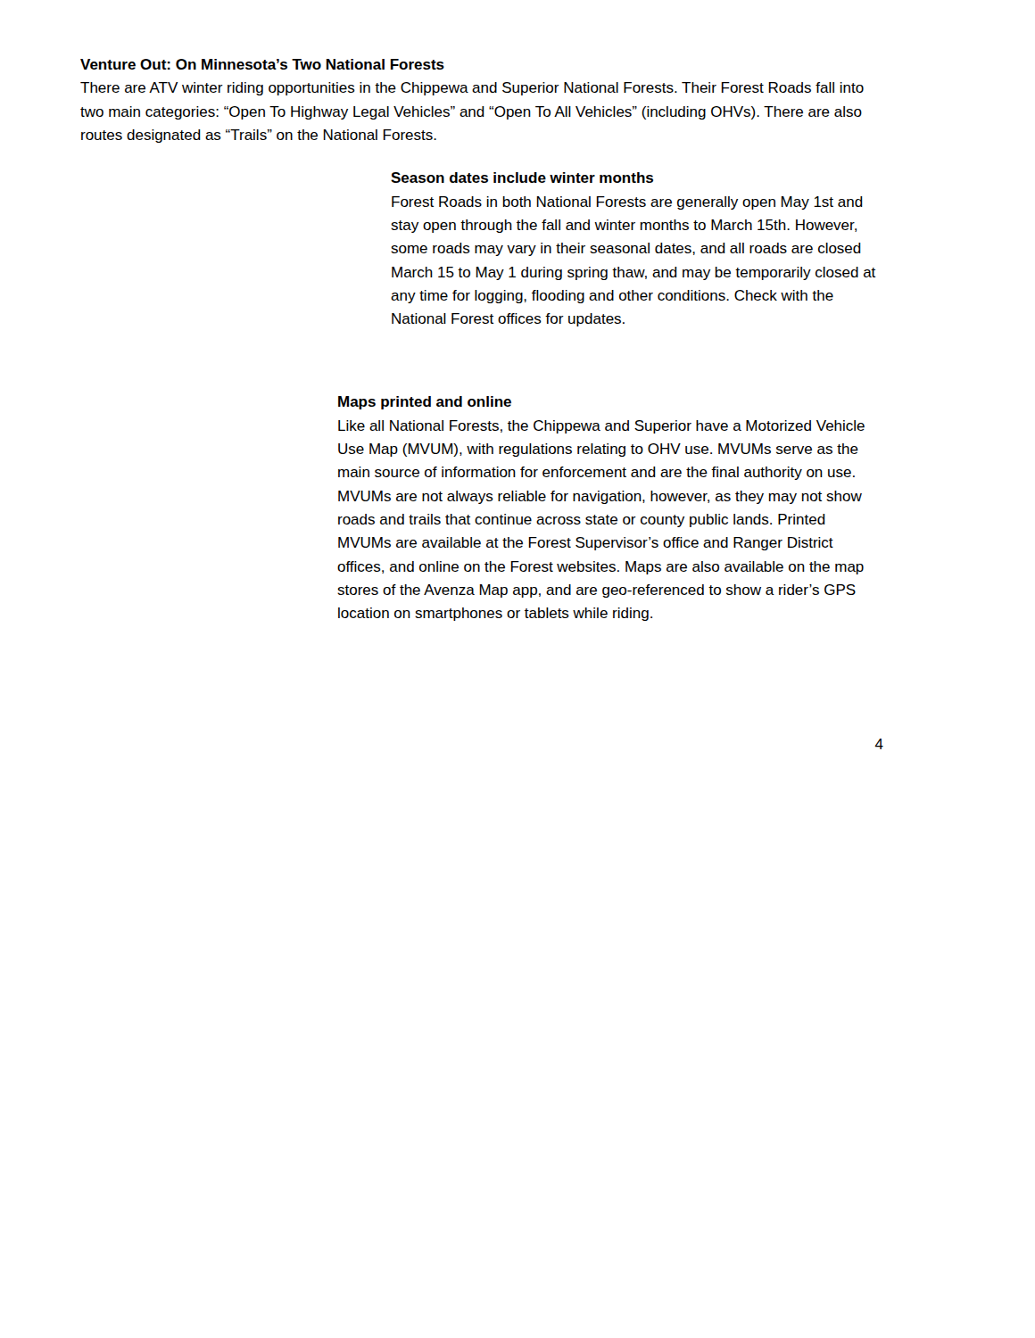Venture Out: On Minnesota’s Two National Forests
There are ATV winter riding opportunities in the Chippewa and Superior National Forests. Their Forest Roads fall into two main categories: “Open To Highway Legal Vehicles” and “Open To All Vehicles” (including OHVs). There are also routes designated as “Trails” on the National Forests.
Season dates include winter months
Forest Roads in both National Forests are generally open May 1st and stay open through the fall and winter months to March 15th. However, some roads may vary in their seasonal dates, and all roads are closed March 15 to May 1 during spring thaw, and may be temporarily closed at any time for logging, flooding and other conditions. Check with the National Forest offices for updates.
Maps printed and online
Like all National Forests, the Chippewa and Superior have a Motorized Vehicle Use Map (MVUM), with regulations relating to OHV use. MVUMs serve as the main source of information for enforcement and are the final authority on use. MVUMs are not always reliable for navigation, however, as they may not show roads and trails that continue across state or county public lands. Printed MVUMs are available at the Forest Supervisor’s office and Ranger District offices, and online on the Forest websites. Maps are also available on the map stores of the Avenza Map app, and are geo-referenced to show a rider’s GPS location on smartphones or tablets while riding.
4